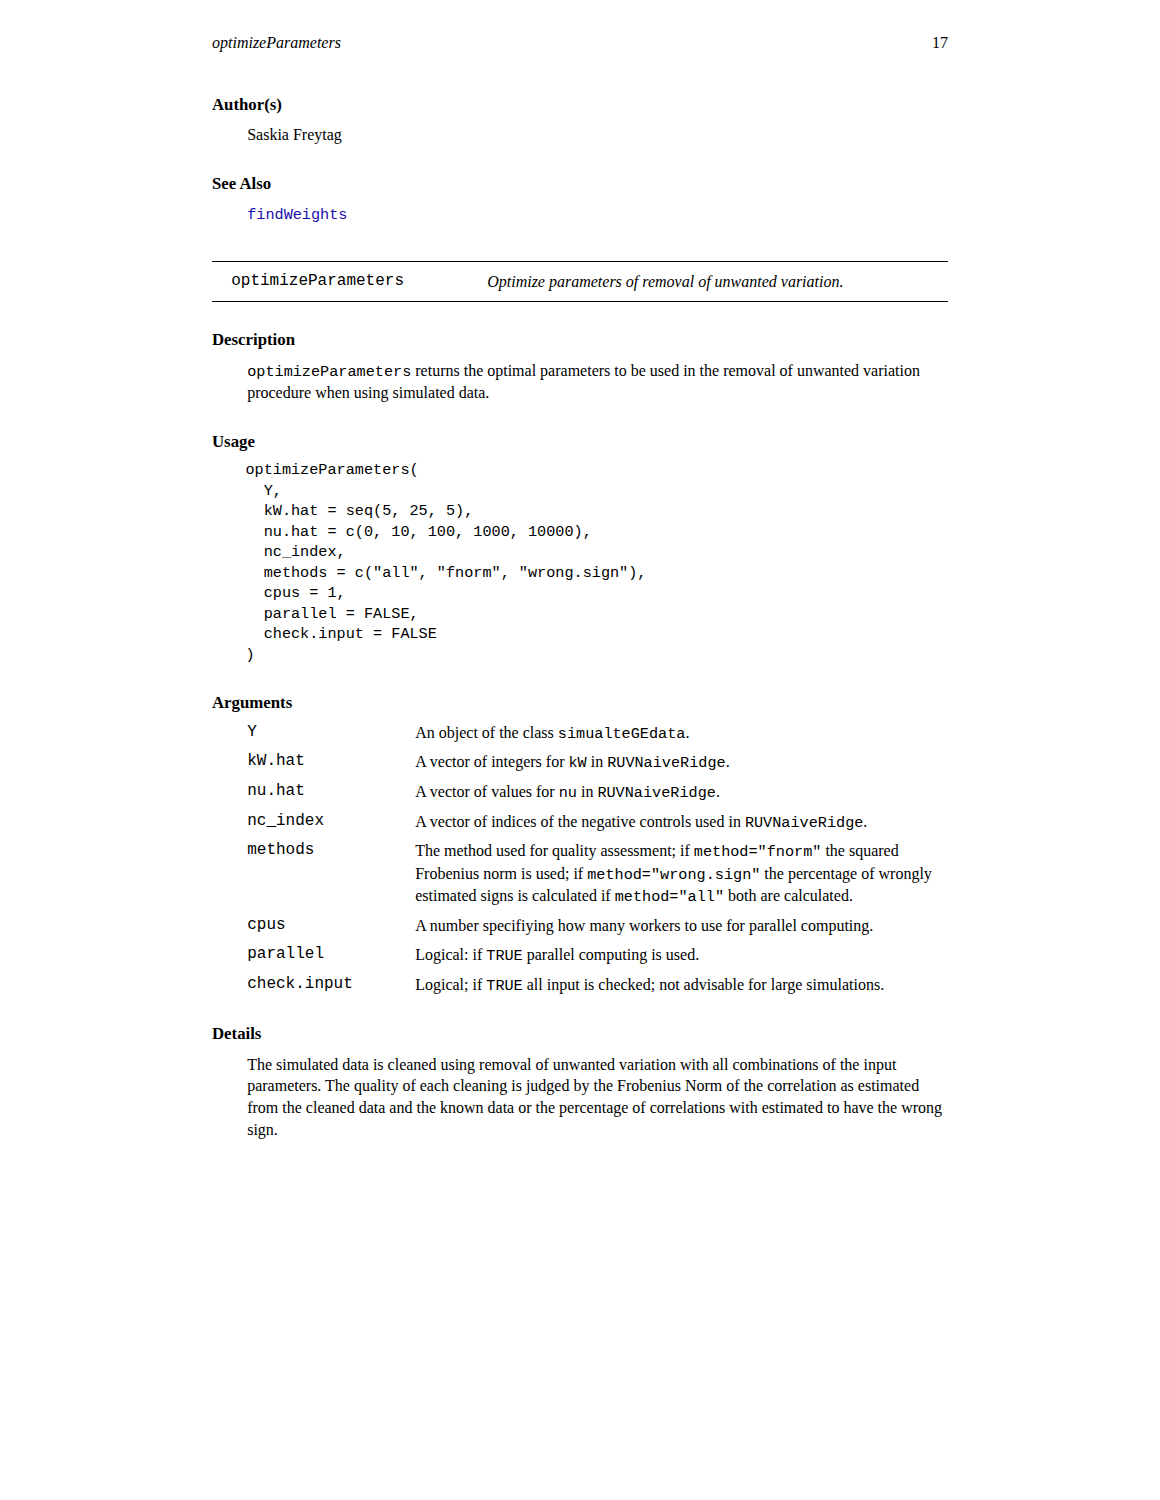optimizeParameters 17
Author(s)
Saskia Freytag
See Also
findWeights
optimizeParameters
Optimize parameters of removal of unwanted variation.
Description
optimizeParameters returns the optimal parameters to be used in the removal of unwanted variation procedure when using simulated data.
Usage
optimizeParameters(
  Y,
  kW.hat = seq(5, 25, 5),
  nu.hat = c(0, 10, 100, 1000, 10000),
  nc_index,
  methods = c("all", "fnorm", "wrong.sign"),
  cpus = 1,
  parallel = FALSE,
  check.input = FALSE
)
Arguments
Y
An object of the class simualteGEdata.
kW.hat
A vector of integers for kW in RUVNaiveRidge.
nu.hat
A vector of values for nu in RUVNaiveRidge.
nc_index
A vector of indices of the negative controls used in RUVNaiveRidge.
methods
The method used for quality assessment; if method="fnorm" the squared Frobenius norm is used; if method="wrong.sign" the percentage of wrongly estimated signs is calculated if method="all" both are calculated.
cpus
A number specifiying how many workers to use for parallel computing.
parallel
Logical: if TRUE parallel computing is used.
check.input
Logical; if TRUE all input is checked; not advisable for large simulations.
Details
The simulated data is cleaned using removal of unwanted variation with all combinations of the input parameters. The quality of each cleaning is judged by the Frobenius Norm of the correlation as estimated from the cleaned data and the known data or the percentage of correlations with estimated to have the wrong sign.